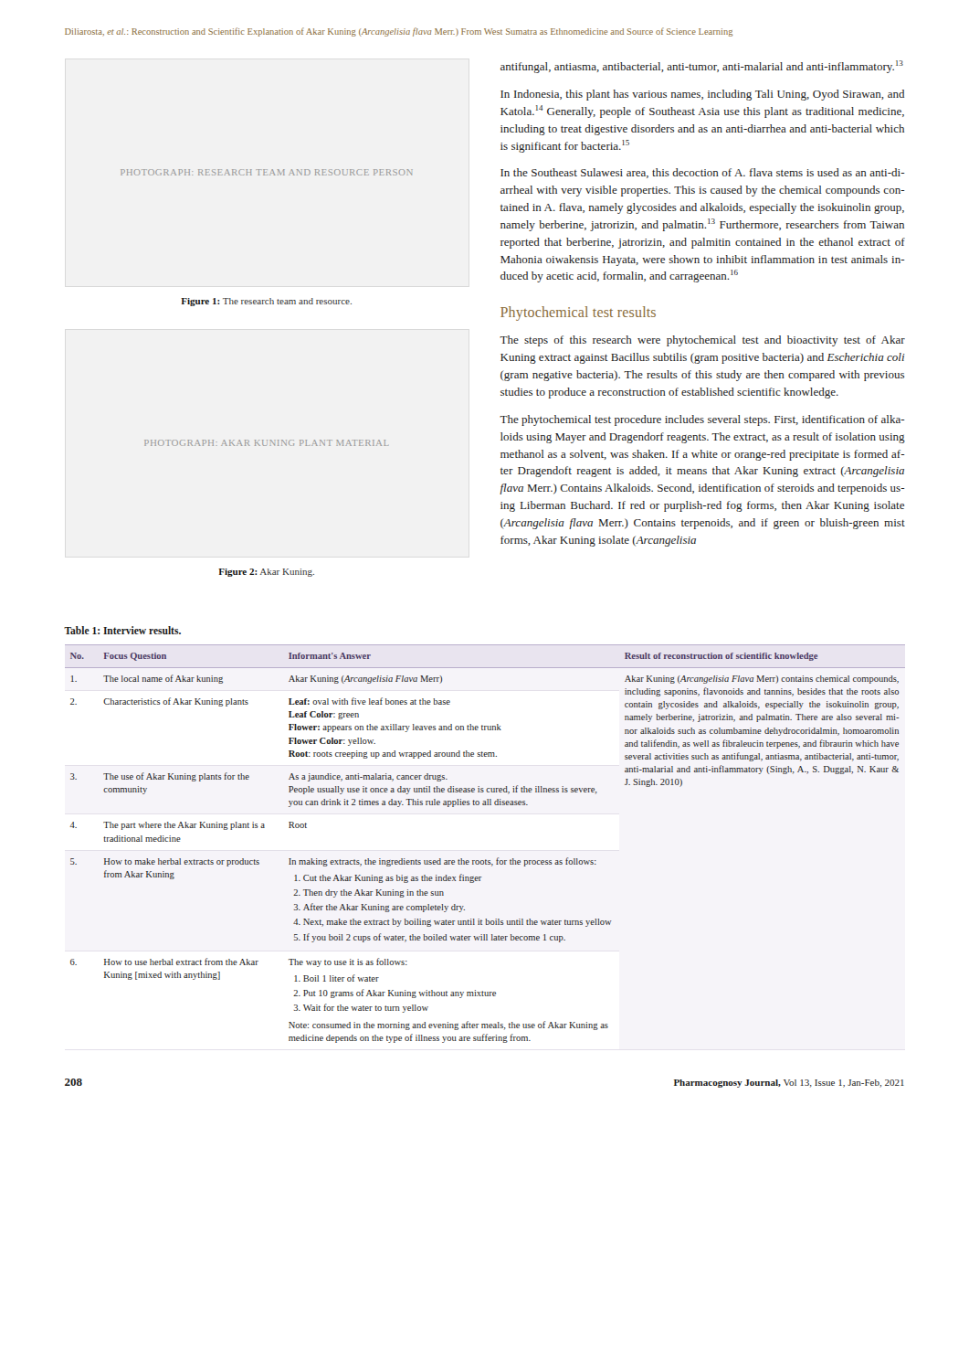Diliarosta, et al.: Reconstruction and Scientific Explanation of Akar Kuning (Arcangelisia flava Merr.) From West Sumatra as Ethnomedicine and Source of Science Learning
Photograph: research team and resource person
Figure 1: The research team and resource.
Photograph: Akar Kuning plant material
Figure 2: Akar Kuning.
antifungal, antiasma, antibacterial, anti-tumor, anti-malarial and anti-inflammatory.13
In Indonesia, this plant has various names, including Tali Uning, Oyod Sirawan, and Katola.14 Generally, people of Southeast Asia use this plant as traditional medicine, including to treat digestive disorders and as an anti-diarrhea and anti-bacterial which is significant for bacteria.15
In the Southeast Sulawesi area, this decoction of A. flava stems is used as an anti-diarrheal with very visible properties. This is caused by the chemical compounds contained in A. flava, namely glycosides and alkaloids, especially the isokuinolin group, namely berberine, jatrorizin, and palmatin.13 Furthermore, researchers from Taiwan reported that berberine, jatrorizin, and palmitin contained in the ethanol extract of Mahonia oiwakensis Hayata, were shown to inhibit inflammation in test animals induced by acetic acid, formalin, and carrageenan.16
Phytochemical test results
The steps of this research were phytochemical test and bioactivity test of Akar Kuning extract against Bacillus subtilis (gram positive bacteria) and Escherichia coli (gram negative bacteria). The results of this study are then compared with previous studies to produce a reconstruction of established scientific knowledge.
The phytochemical test procedure includes several steps. First, identification of alkaloids using Mayer and Dragendorf reagents. The extract, as a result of isolation using methanol as a solvent, was shaken. If a white or orange-red precipitate is formed after Dragendoft reagent is added, it means that Akar Kuning extract (Arcangelisia flava Merr.) Contains Alkaloids. Second, identification of steroids and terpenoids using Liberman Buchard. If red or purplish-red fog forms, then Akar Kuning isolate (Arcangelisia flava Merr.) Contains terpenoids, and if green or bluish-green mist forms, Akar Kuning isolate (Arcangelisia
Table 1: Interview results.
| No. | Focus Question | Informant's Answer | Result of reconstruction of scientific knowledge |
| --- | --- | --- | --- |
| 1. | The local name of Akar kuning | Akar Kuning ( Arcangelisia Flava Merr) | Akar Kuning ( Arcangelisia Flava Merr) contains chemical compounds, including saponins, flavonoids and tannins, besides that the roots also contain glycosides and alkaloids, especially the isokuinolin group, namely berberine, jatrorizin, and palmatin. There are also several minor alkaloids such as columbamine dehydrocoridalmin, homoaromolin and talifendin, as well as fibraleucin terpenes, and fibraurin which have several activities such as antifungal, antiasma, antibacterial, anti-tumor, anti-malarial and anti-inflammatory (Singh, A., S. Duggal, N. Kaur & J. Singh. 2010) |
| 2. | Characteristics of Akar Kuning plants | Leaf: oval with five leaf bones at the base Leaf Color : green Flower: appears on the axillary leaves and on the trunk Flower Color : yellow. Root : roots creeping up and wrapped around the stem. |
| 3. | The use of Akar Kuning plants for the community | As a jaundice, anti-malaria, cancer drugs. People usually use it once a day until the disease is cured, if the illness is severe, you can drink it 2 times a day. This rule applies to all diseases. |
| 4. | The part where the Akar Kuning plant is a traditional medicine | Root |
| 5. | How to make herbal extracts or products from Akar Kuning | In making extracts, the ingredients used are the roots, for the process as follows: Cut the Akar Kuning as big as the index finger Then dry the Akar Kuning in the sun After the Akar Kuning are completely dry. Next, make the extract by boiling water until it boils until the water turns yellow If you boil 2 cups of water, the boiled water will later become 1 cup. |
| 6. | How to use herbal extract from the Akar Kuning [mixed with anything] | The way to use it is as follows: Boil 1 liter of water Put 10 grams of Akar Kuning without any mixture Wait for the water to turn yellow Note: consumed in the morning and evening after meals, the use of Akar Kuning as medicine depends on the type of illness you are suffering from. |
208
Pharmacognosy Journal, Vol 13, Issue 1, Jan-Feb, 2021